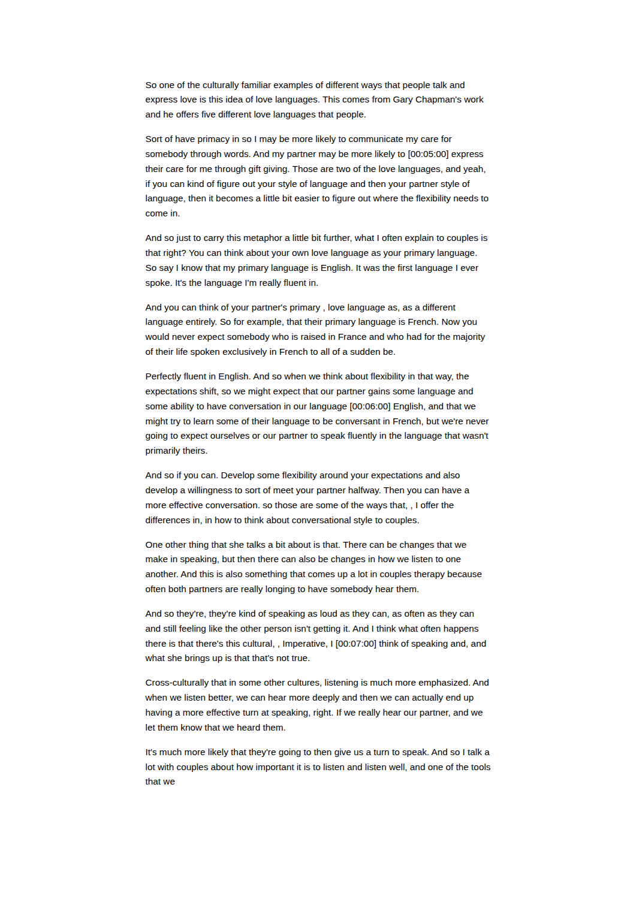So one of the culturally familiar examples of different ways that people talk and express love is this idea of love languages. This comes from Gary Chapman's work and he offers five different love languages that people.
Sort of have primacy in so I may be more likely to communicate my care for somebody through words. And my partner may be more likely to [00:05:00] express their care for me through gift giving. Those are two of the love languages, and yeah, if you can kind of figure out your style of language and then your partner style of language, then it becomes a little bit easier to figure out where the flexibility needs to come in.
And so just to carry this metaphor a little bit further, what I often explain to couples is that right? You can think about your own love language as your primary language. So say I know that my primary language is English. It was the first language I ever spoke. It's the language I'm really fluent in.
And you can think of your partner's primary , love language as, as a different language entirely. So for example, that their primary language is French. Now you would never expect somebody who is raised in France and who had for the majority of their life spoken exclusively in French to all of a sudden be.
Perfectly fluent in English. And so when we think about flexibility in that way, the expectations shift, so we might expect that our partner gains some language and some ability to have conversation in our language [00:06:00] English, and that we might try to learn some of their language to be conversant in French, but we're never going to expect ourselves or our partner to speak fluently in the language that wasn't primarily theirs.
And so if you can. Develop some flexibility around your expectations and also develop a willingness to sort of meet your partner halfway. Then you can have a more effective conversation. so those are some of the ways that, , I offer the differences in, in how to think about conversational style to couples.
One other thing that she talks a bit about is that. There can be changes that we make in speaking, but then there can also be changes in how we listen to one another. And this is also something that comes up a lot in couples therapy because often both partners are really longing to have somebody hear them.
And so they're, they're kind of speaking as loud as they can, as often as they can and still feeling like the other person isn't getting it. And I think what often happens there is that there's this cultural, , Imperative, I [00:07:00] think of speaking and, and what she brings up is that that's not true.
Cross-culturally that in some other cultures, listening is much more emphasized. And when we listen better, we can hear more deeply and then we can actually end up having a more effective turn at speaking, right. If we really hear our partner, and we let them know that we heard them.
It's much more likely that they're going to then give us a turn to speak. And so I talk a lot with couples about how important it is to listen and listen well, and one of the tools that we